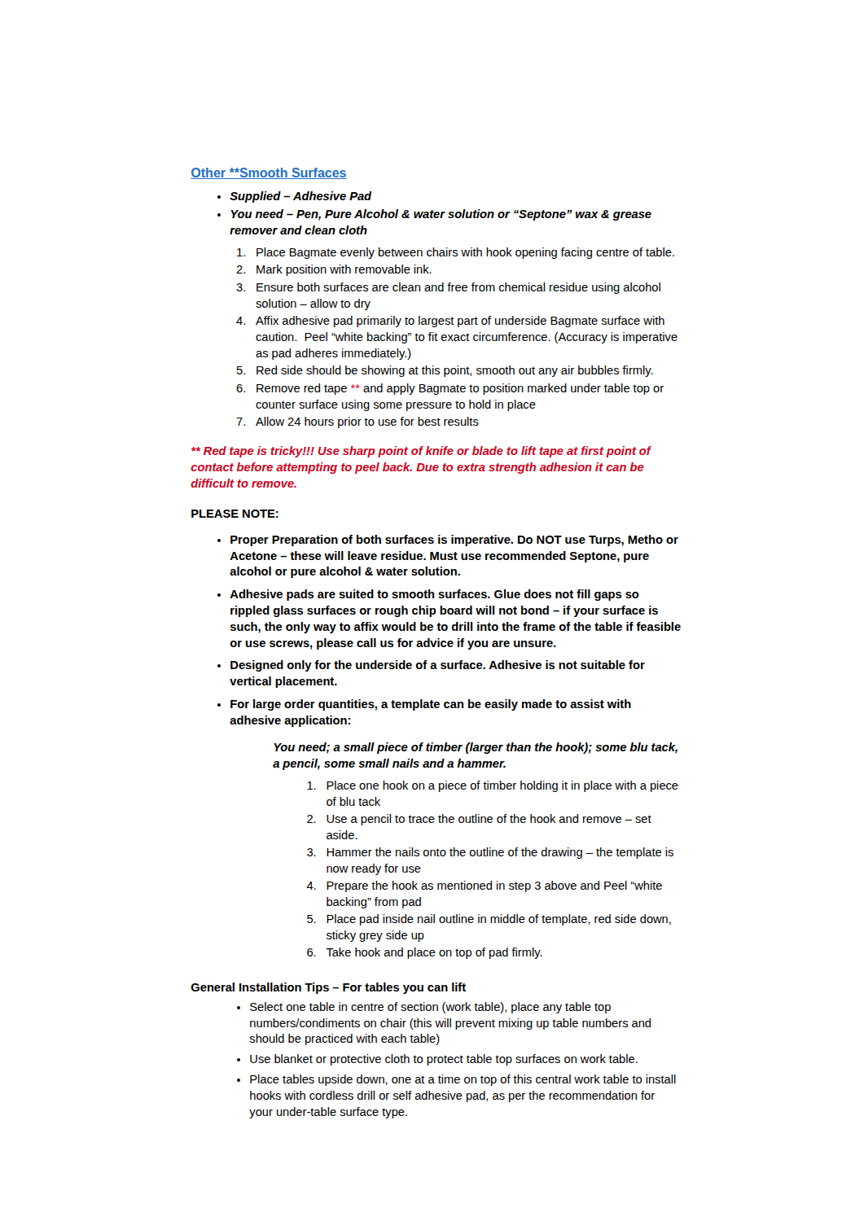Other **Smooth Surfaces
Supplied – Adhesive Pad
You need – Pen, Pure Alcohol & water solution or “Septone” wax & grease remover and clean cloth
Place Bagmate evenly between chairs with hook opening facing centre of table.
Mark position with removable ink.
Ensure both surfaces are clean and free from chemical residue using alcohol solution – allow to dry
Affix adhesive pad primarily to largest part of underside Bagmate surface with caution. Peel “white backing” to fit exact circumference. (Accuracy is imperative as pad adheres immediately.)
Red side should be showing at this point, smooth out any air bubbles firmly.
Remove red tape ** and apply Bagmate to position marked under table top or counter surface using some pressure to hold in place
Allow 24 hours prior to use for best results
** Red tape is tricky!!! Use sharp point of knife or blade to lift tape at first point of contact before attempting to peel back. Due to extra strength adhesion it can be difficult to remove.
PLEASE NOTE:
Proper Preparation of both surfaces is imperative. Do NOT use Turps, Metho or Acetone – these will leave residue. Must use recommended Septone, pure alcohol or pure alcohol & water solution.
Adhesive pads are suited to smooth surfaces. Glue does not fill gaps so rippled glass surfaces or rough chip board will not bond – if your surface is such, the only way to affix would be to drill into the frame of the table if feasible or use screws, please call us for advice if you are unsure.
Designed only for the underside of a surface. Adhesive is not suitable for vertical placement.
For large order quantities, a template can be easily made to assist with adhesive application:
You need; a small piece of timber (larger than the hook); some blu tack, a pencil, some small nails and a hammer.
Place one hook on a piece of timber holding it in place with a piece of blu tack
Use a pencil to trace the outline of the hook and remove – set aside.
Hammer the nails onto the outline of the drawing – the template is now ready for use
Prepare the hook as mentioned in step 3 above and Peel “white backing” from pad
Place pad inside nail outline in middle of template, red side down, sticky grey side up
Take hook and place on top of pad firmly.
General Installation Tips – For tables you can lift
Select one table in centre of section (work table), place any table top numbers/condiments on chair (this will prevent mixing up table numbers and should be practiced with each table)
Use blanket or protective cloth to protect table top surfaces on work table.
Place tables upside down, one at a time on top of this central work table to install hooks with cordless drill or self adhesive pad, as per the recommendation for your under-table surface type.